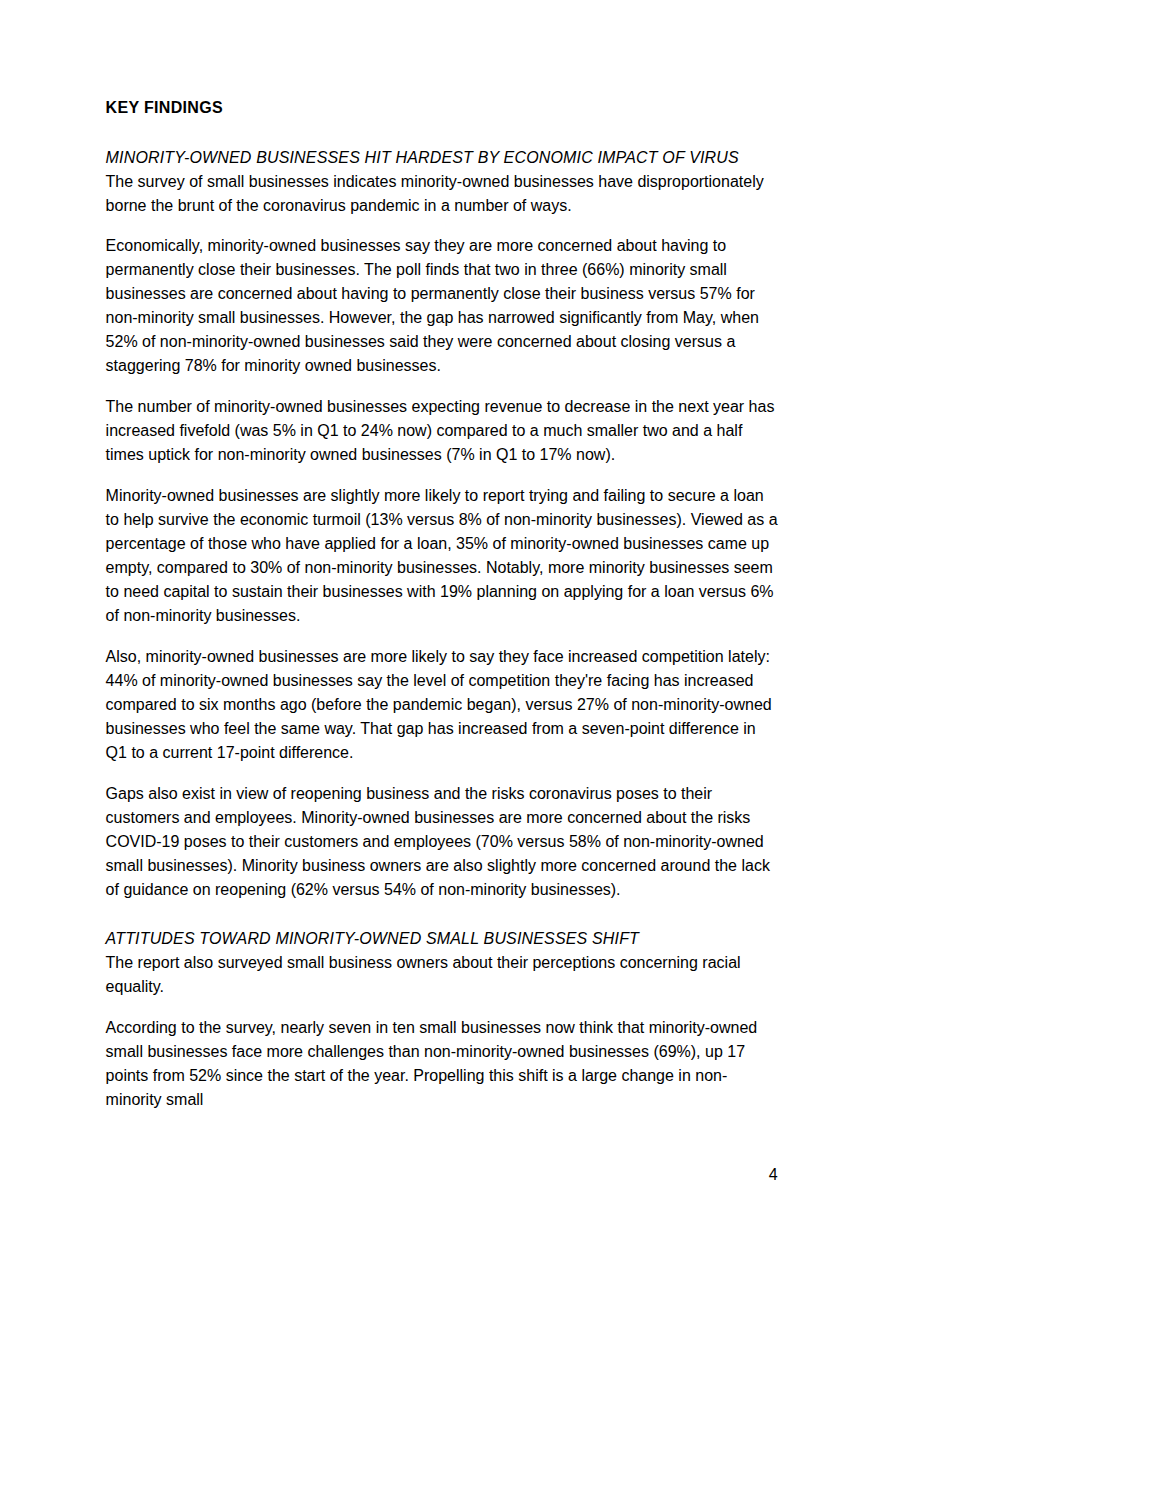KEY FINDINGS
MINORITY-OWNED BUSINESSES HIT HARDEST BY ECONOMIC IMPACT OF VIRUS
The survey of small businesses indicates minority-owned businesses have disproportionately borne the brunt of the coronavirus pandemic in a number of ways.
Economically, minority-owned businesses say they are more concerned about having to permanently close their businesses. The poll finds that two in three (66%) minority small businesses are concerned about having to permanently close their business versus 57% for non-minority small businesses. However, the gap has narrowed significantly from May, when 52% of non-minority-owned businesses said they were concerned about closing versus a staggering 78% for minority owned businesses.
The number of minority-owned businesses expecting revenue to decrease in the next year has increased fivefold (was 5% in Q1 to 24% now) compared to a much smaller two and a half times uptick for non-minority owned businesses (7% in Q1 to 17% now).
Minority-owned businesses are slightly more likely to report trying and failing to secure a loan to help survive the economic turmoil (13% versus 8% of non-minority businesses). Viewed as a percentage of those who have applied for a loan, 35% of minority-owned businesses came up empty, compared to 30% of non-minority businesses. Notably, more minority businesses seem to need capital to sustain their businesses with 19% planning on applying for a loan versus 6% of non-minority businesses.
Also, minority-owned businesses are more likely to say they face increased competition lately: 44% of minority-owned businesses say the level of competition they're facing has increased compared to six months ago (before the pandemic began), versus 27% of non-minority-owned businesses who feel the same way. That gap has increased from a seven-point difference in Q1 to a current 17-point difference.
Gaps also exist in view of reopening business and the risks coronavirus poses to their customers and employees. Minority-owned businesses are more concerned about the risks COVID-19 poses to their customers and employees (70% versus 58% of non-minority-owned small businesses). Minority business owners are also slightly more concerned around the lack of guidance on reopening (62% versus 54% of non-minority businesses).
ATTITUDES TOWARD MINORITY-OWNED SMALL BUSINESSES SHIFT
The report also surveyed small business owners about their perceptions concerning racial equality.
According to the survey, nearly seven in ten small businesses now think that minority-owned small businesses face more challenges than non-minority-owned businesses (69%), up 17 points from 52% since the start of the year. Propelling this shift is a large change in non-minority small
4